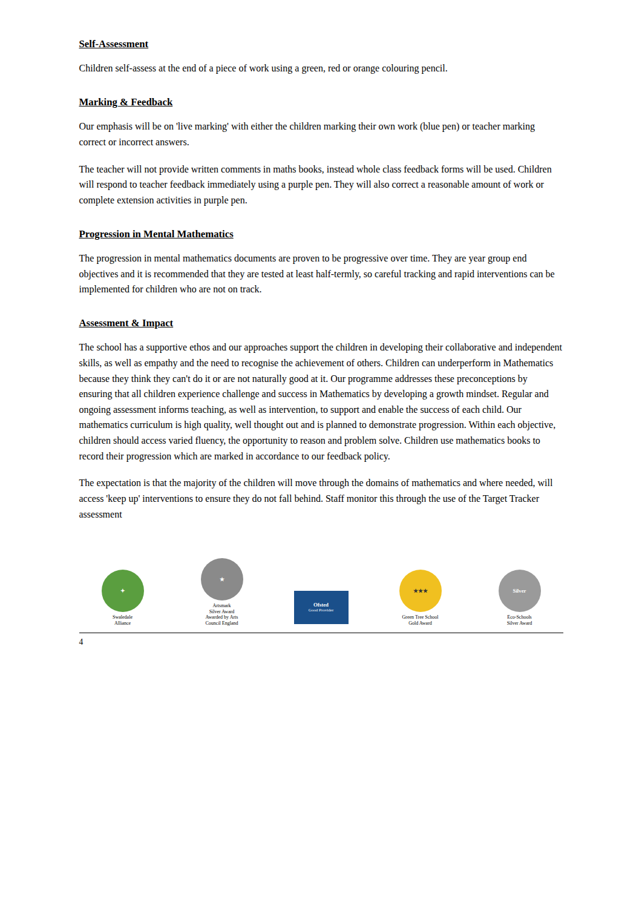Self-Assessment
Children self-assess at the end of a piece of work using a green, red or orange colouring pencil.
Marking & Feedback
Our emphasis will be on 'live marking' with either the children marking their own work (blue pen) or teacher marking correct or incorrect answers.
The teacher will not provide written comments in maths books, instead whole class feedback forms will be used. Children will respond to teacher feedback immediately using a purple pen. They will also correct a reasonable amount of work or complete extension activities in purple pen.
Progression in Mental Mathematics
The progression in mental mathematics documents are proven to be progressive over time. They are year group end objectives and it is recommended that they are tested at least half-termly, so careful tracking and rapid interventions can be implemented for children who are not on track.
Assessment & Impact
The school has a supportive ethos and our approaches support the children in developing their collaborative and independent skills, as well as empathy and the need to recognise the achievement of others. Children can underperform in Mathematics because they think they can't do it or are not naturally good at it. Our programme addresses these preconceptions by ensuring that all children experience challenge and success in Mathematics by developing a growth mindset. Regular and ongoing assessment informs teaching, as well as intervention, to support and enable the success of each child. Our mathematics curriculum is high quality, well thought out and is planned to demonstrate progression. Within each objective, children should access varied fluency, the opportunity to reason and problem solve. Children use mathematics books to record their progression which are marked in accordance to our feedback policy.
The expectation is that the majority of the children will move through the domains of mathematics and where needed, will access 'keep up' interventions to ensure they do not fall behind. Staff monitor this through the use of the Target Tracker assessment
✦
Swaledale
Alliance
★
Artsmark
Silver Award
Awarded by Arts
Council England
Ofsted
Good Provider
★★★
Green Tree School
Gold Award
Silver
Eco-Schools
Silver Award
4